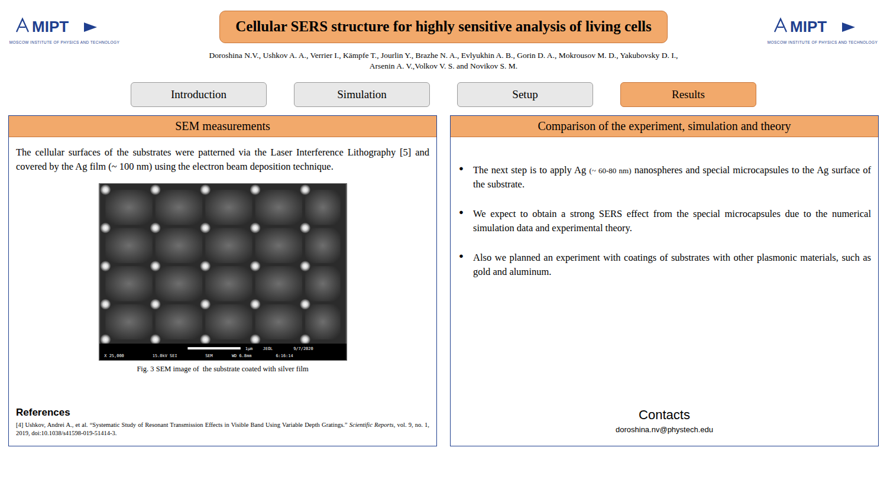MIPT
MOSCOW INSTITUTE OF PHYSICS AND TECHNOLOGY
Cellular SERS structure for highly sensitive analysis of living cells
Doroshina N.V., Ushkov A. A., Verrier I., Kämpfe T., Jourlin Y., Brazhe N. A., Evlyukhin A. B., Gorin D. A., Mokrousov M. D., Yakubovsky D. I.,
Arsenin A. V.,Volkov V. S. and Novikov S. M.
MIPT
MOSCOW INSTITUTE OF PHYSICS AND TECHNOLOGY
Introduction
Simulation
Setup
Results
SEM measurements
The cellular surfaces of the substrates were patterned via the Laser Interference Lithography [5] and covered by the Ag film (~ 100 nm) using the electron beam deposition technique.
1µm JEOL 9/7/2020 X 25,000 15.0kV SEI SEM WD 6.8mm 6:16:14
Fig. 3 SEM image of the substrate coated with silver film
References
[4] Ushkov, Andrei A., et al. “Systematic Study of Resonant Transmission Effects in Visible Band Using Variable Depth Gratings.” Scientific Reports, vol. 9, no. 1, 2019, doi:10.1038/s41598-019-51414-3.
Comparison of the experiment, simulation and theory
The next step is to apply Ag (~ 60-80 nm) nanospheres and special microcapsules to the Ag surface of the substrate.
We expect to obtain a strong SERS effect from the special microcapsules due to the numerical simulation data and experimental theory.
Also we planned an experiment with coatings of substrates with other plasmonic materials, such as gold and aluminum.
Contacts
doroshina.nv@phystech.edu